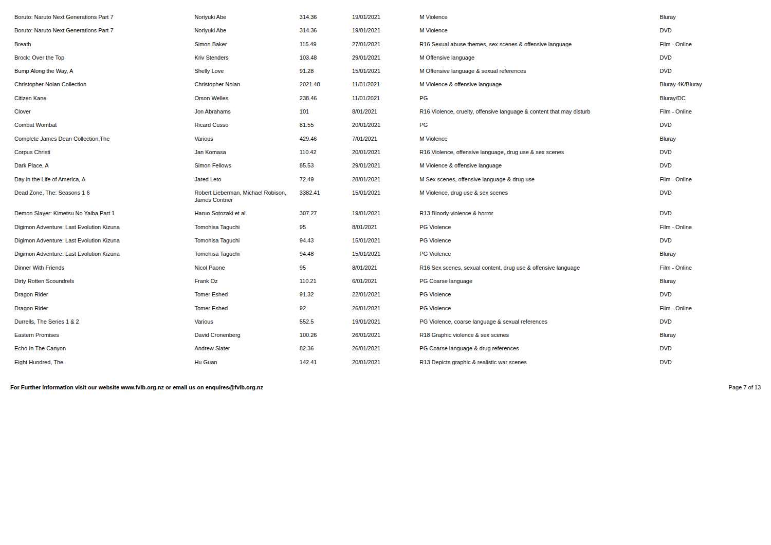| Boruto: Naruto Next Generations Part 7 | Noriyuki Abe | 314.36 | 19/01/2021 | M Violence | Bluray |
| Boruto: Naruto Next Generations Part 7 | Noriyuki Abe | 314.36 | 19/01/2021 | M Violence | DVD |
| Breath | Simon Baker | 115.49 | 27/01/2021 | R16 Sexual abuse themes, sex scenes & offensive language | Film - Online |
| Brock: Over the Top | Kriv Stenders | 103.48 | 29/01/2021 | M Offensive language | DVD |
| Bump Along the Way, A | Shelly Love | 91.28 | 15/01/2021 | M Offensive language & sexual references | DVD |
| Christopher Nolan Collection | Christopher Nolan | 2021.48 | 11/01/2021 | M Violence & offensive language | Bluray 4K/Bluray |
| Citizen Kane | Orson Welles | 238.46 | 11/01/2021 | PG | Bluray/DC |
| Clover | Jon Abrahams | 101 | 8/01/2021 | R16 Violence, cruelty, offensive language & content that may disturb | Film - Online |
| Combat Wombat | Ricard Cusso | 81.55 | 20/01/2021 | PG | DVD |
| Complete James Dean Collection,The | Various | 429.46 | 7/01/2021 | M Violence | Bluray |
| Corpus Christi | Jan Komasa | 110.42 | 20/01/2021 | R16 Violence, offensive language, drug use & sex scenes | DVD |
| Dark Place, A | Simon Fellows | 85.53 | 29/01/2021 | M Violence & offensive language | DVD |
| Day in the Life of America, A | Jared Leto | 72.49 | 28/01/2021 | M Sex scenes, offensive language & drug use | Film - Online |
| Dead Zone, The: Seasons 1 6 | Robert Lieberman, Michael Robison, James Contner | 3382.41 | 15/01/2021 | M Violence, drug use & sex scenes | DVD |
| Demon Slayer: Kimetsu No Yaiba Part 1 | Haruo Sotozaki et al. | 307.27 | 19/01/2021 | R13 Bloody violence & horror | DVD |
| Digimon Adventure: Last Evolution Kizuna | Tomohisa Taguchi | 95 | 8/01/2021 | PG Violence | Film - Online |
| Digimon Adventure: Last Evolution Kizuna | Tomohisa Taguchi | 94.43 | 15/01/2021 | PG Violence | DVD |
| Digimon Adventure: Last Evolution Kizuna | Tomohisa Taguchi | 94.48 | 15/01/2021 | PG Violence | Bluray |
| Dinner With Friends | Nicol Paone | 95 | 8/01/2021 | R16 Sex scenes, sexual content, drug use & offensive language | Film - Online |
| Dirty Rotten Scoundrels | Frank Oz | 110.21 | 6/01/2021 | PG Coarse language | Bluray |
| Dragon Rider | Tomer Eshed | 91.32 | 22/01/2021 | PG Violence | DVD |
| Dragon Rider | Tomer Eshed | 92 | 26/01/2021 | PG Violence | Film - Online |
| Durrells, The Series 1 & 2 | Various | 552.5 | 19/01/2021 | PG Violence, coarse language & sexual references | DVD |
| Eastern Promises | David Cronenberg | 100.26 | 26/01/2021 | R18 Graphic violence & sex scenes | Bluray |
| Echo In The Canyon | Andrew Slater | 82.36 | 26/01/2021 | PG Coarse language & drug references | DVD |
| Eight Hundred, The | Hu Guan | 142.41 | 20/01/2021 | R13 Depicts graphic & realistic war scenes | DVD |
For Further information visit our website www.fvlb.org.nz or email us on enquires@fvlb.org.nz Page 7 of 13